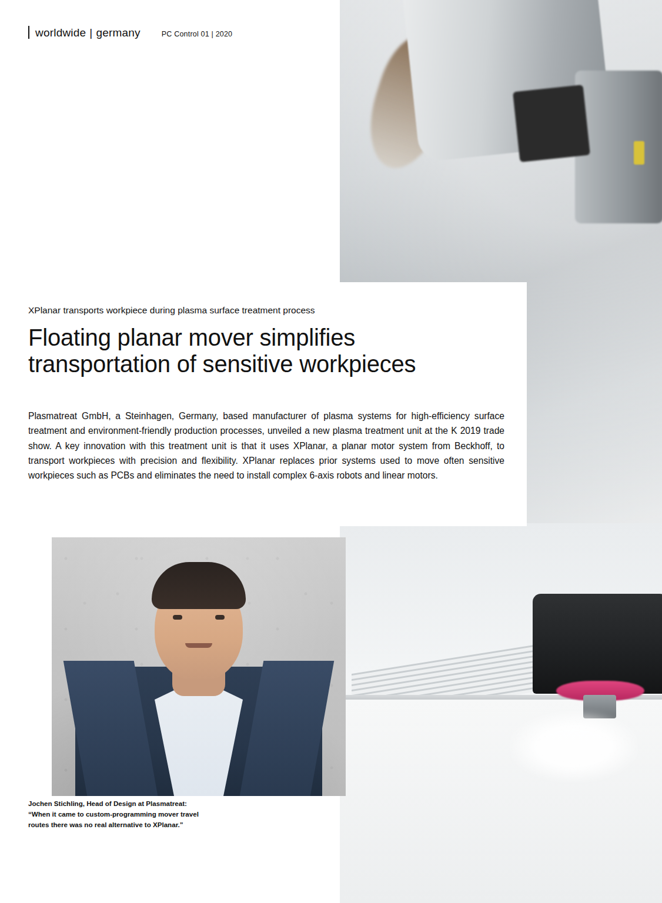worldwide|germany PC Control 01 | 2020
XPlanar transports workpiece during plasma surface treatment process
Floating planar mover simplifies
transportation of sensitive workpieces
Plasmatreat GmbH, a Steinhagen, Germany, based manufacturer of plasma systems for high-efficiency surface treatment and environment-friendly production processes, unveiled a new plasma treatment unit at the K 2019 trade show. A key innovation with this treatment unit is that it uses XPlanar, a planar motor system from Beckhoff, to transport workpieces with precision and flexibility. XPlanar replaces prior systems used to move often sensitive workpieces such as PCBs and eliminates the need to install complex 6-axis robots and linear motors.
Jochen Stichling, Head of Design at Plasmatreat:
“When it came to custom-programming mover travel
routes there was no real alternative to XPlanar.”